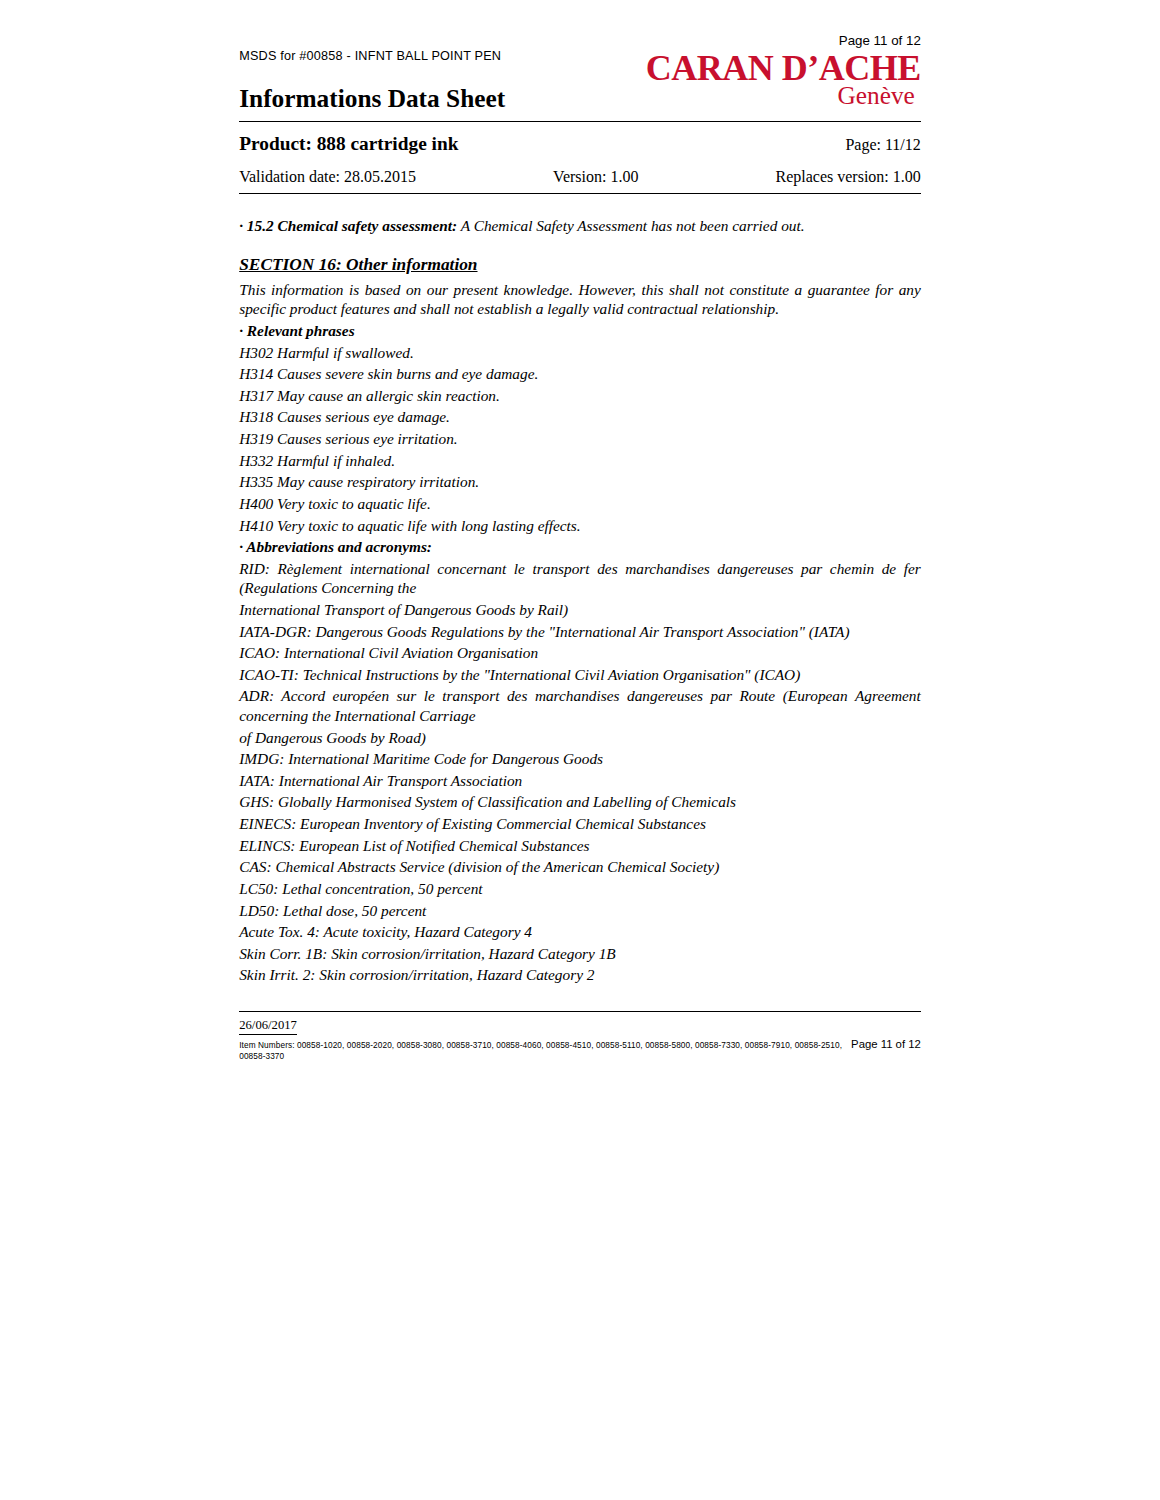MSDS for #00858 - INFNT BALL POINT PEN
Page 11 of 12
CARAN D’ACHE
Genève
Informations Data Sheet
Product: 888 cartridge ink
Page: 11/12
Validation date: 28.05.2015 Version: 1.00 Replaces version: 1.00
· 15.2 Chemical safety assessment: A Chemical Safety Assessment has not been carried out.
SECTION 16: Other information
This information is based on our present knowledge. However, this shall not constitute a guarantee for any specific product features and shall not establish a legally valid contractual relationship.
· Relevant phrases
H302 Harmful if swallowed.
H314 Causes severe skin burns and eye damage.
H317 May cause an allergic skin reaction.
H318 Causes serious eye damage.
H319 Causes serious eye irritation.
H332 Harmful if inhaled.
H335 May cause respiratory irritation.
H400 Very toxic to aquatic life.
H410 Very toxic to aquatic life with long lasting effects.
· Abbreviations and acronyms:
RID: Règlement international concernant le transport des marchandises dangereuses par chemin de fer (Regulations Concerning the
International Transport of Dangerous Goods by Rail)
IATA-DGR: Dangerous Goods Regulations by the "International Air Transport Association" (IATA)
ICAO: International Civil Aviation Organisation
ICAO-TI: Technical Instructions by the "International Civil Aviation Organisation" (ICAO)
ADR: Accord européen sur le transport des marchandises dangereuses par Route (European Agreement concerning the International Carriage
of Dangerous Goods by Road)
IMDG: International Maritime Code for Dangerous Goods
IATA: International Air Transport Association
GHS: Globally Harmonised System of Classification and Labelling of Chemicals
EINECS: European Inventory of Existing Commercial Chemical Substances
ELINCS: European List of Notified Chemical Substances
CAS: Chemical Abstracts Service (division of the American Chemical Society)
LC50: Lethal concentration, 50 percent
LD50: Lethal dose, 50 percent
Acute Tox. 4: Acute toxicity, Hazard Category 4
Skin Corr. 1B: Skin corrosion/irritation, Hazard Category 1B
Skin Irrit. 2: Skin corrosion/irritation, Hazard Category 2
26/06/2017
Item Numbers: 00858-1020, 00858-2020, 00858-3080, 00858-3710, 00858-4060, 00858-4510, 00858-5110, 00858-5800, 00858-7330, 00858-7910, 00858-2510, 00858-3370
Page 11 of 12